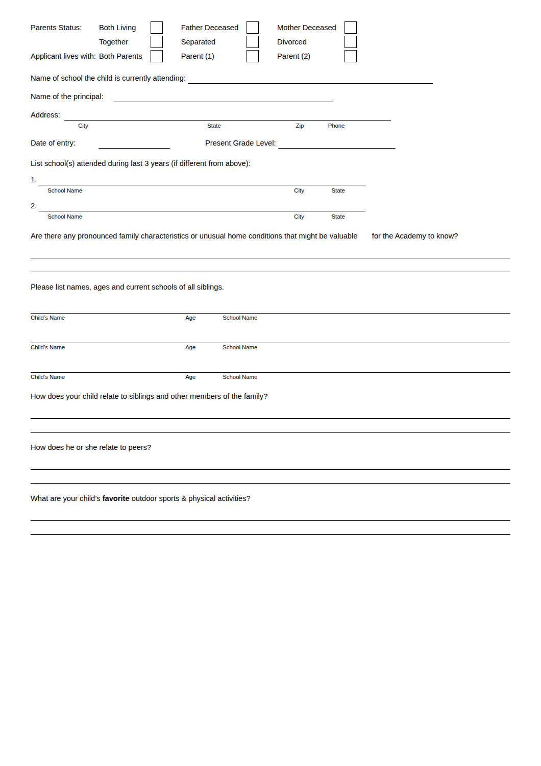| Parents Status: | Both Living | | Father Deceased | | Mother Deceased | |
| | Together | | Separated | | Divorced | |
| Applicant lives with: | Both Parents | | Parent (1) | | Parent (2) | |
Name of school the child is currently attending:
Name of the principal:
Address:
City State Zip Phone
Date of entry: Present Grade Level:
List school(s) attended during last 3 years (if different from above):
1.
School Name City State
2.
School Name City State
Are there any pronounced family characteristics or unusual home conditions that might be valuable for the Academy to know?
Please list names, ages and current schools of all siblings.
Child’s Name Age School Name
Child’s Name Age School Name
Child’s Name Age School Name
How does your child relate to siblings and other members of the family?
How does he or she relate to peers?
What are your child’s favorite outdoor sports & physical activities?